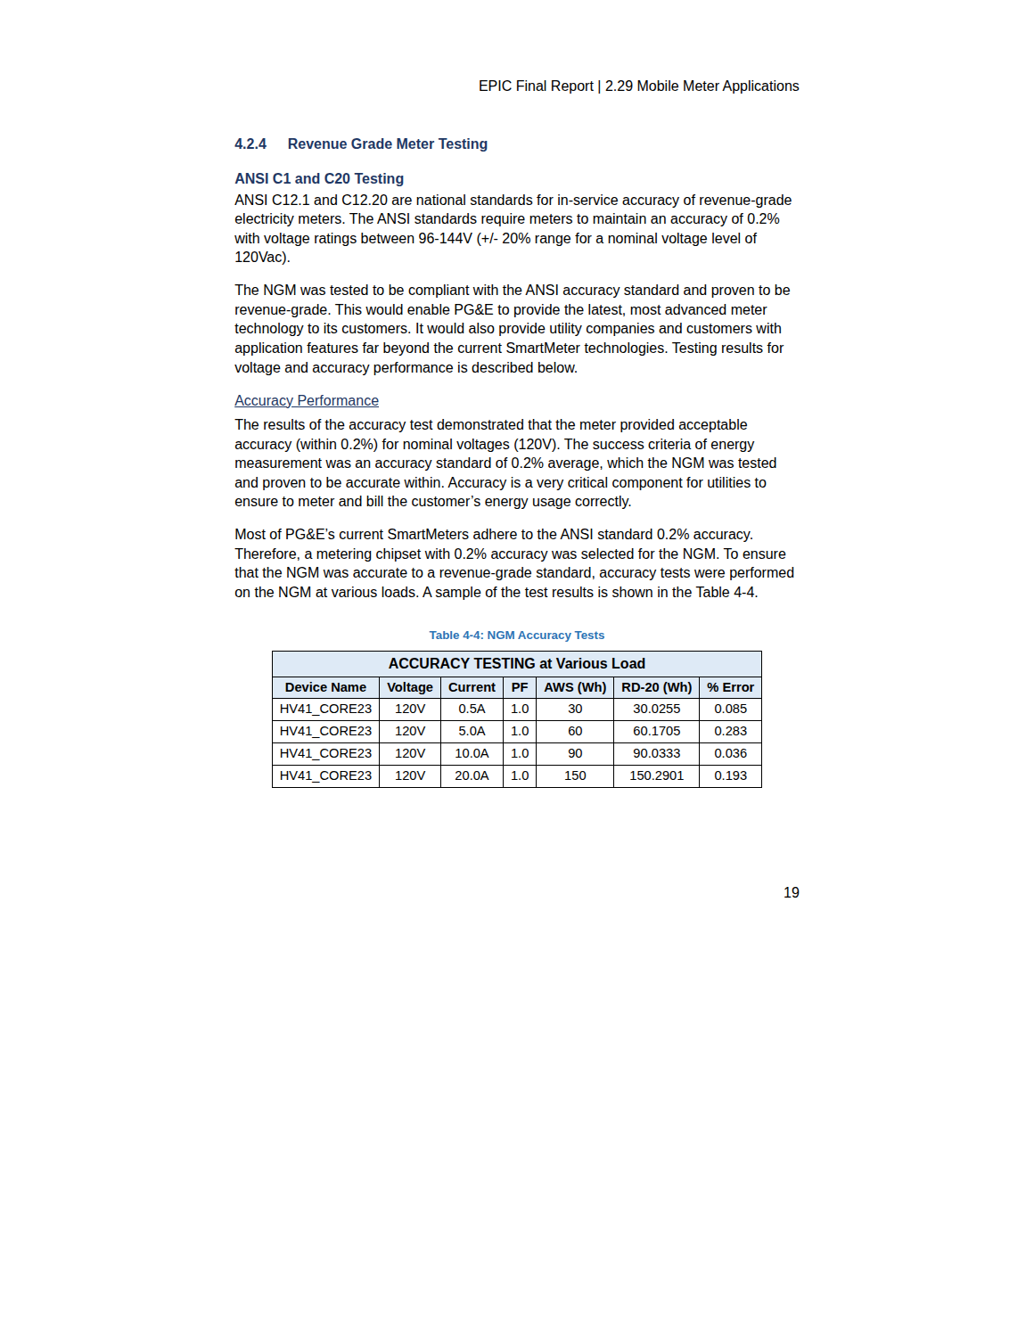EPIC Final Report | 2.29 Mobile Meter Applications
4.2.4 Revenue Grade Meter Testing
ANSI C1 and C20 Testing
ANSI C12.1 and C12.20 are national standards for in-service accuracy of revenue-grade electricity meters. The ANSI standards require meters to maintain an accuracy of 0.2% with voltage ratings between 96-144V (+/- 20% range for a nominal voltage level of 120Vac).
The NGM was tested to be compliant with the ANSI accuracy standard and proven to be revenue-grade. This would enable PG&E to provide the latest, most advanced meter technology to its customers. It would also provide utility companies and customers with application features far beyond the current SmartMeter technologies. Testing results for voltage and accuracy performance is described below.
Accuracy Performance
The results of the accuracy test demonstrated that the meter provided acceptable accuracy (within 0.2%) for nominal voltages (120V). The success criteria of energy measurement was an accuracy standard of 0.2% average, which the NGM was tested and proven to be accurate within. Accuracy is a very critical component for utilities to ensure to meter and bill the customer’s energy usage correctly.
Most of PG&E’s current SmartMeters adhere to the ANSI standard 0.2% accuracy. Therefore, a metering chipset with 0.2% accuracy was selected for the NGM. To ensure that the NGM was accurate to a revenue-grade standard, accuracy tests were performed on the NGM at various loads. A sample of the test results is shown in the Table 4-4.
Table 4-4: NGM Accuracy Tests
| ACCURACY TESTING at Various Load |
| --- |
| Device Name | Voltage | Current | PF | AWS (Wh) | RD-20 (Wh) | % Error |
| HV41_CORE23 | 120V | 0.5A | 1.0 | 30 | 30.0255 | 0.085 |
| HV41_CORE23 | 120V | 5.0A | 1.0 | 60 | 60.1705 | 0.283 |
| HV41_CORE23 | 120V | 10.0A | 1.0 | 90 | 90.0333 | 0.036 |
| HV41_CORE23 | 120V | 20.0A | 1.0 | 150 | 150.2901 | 0.193 |
19